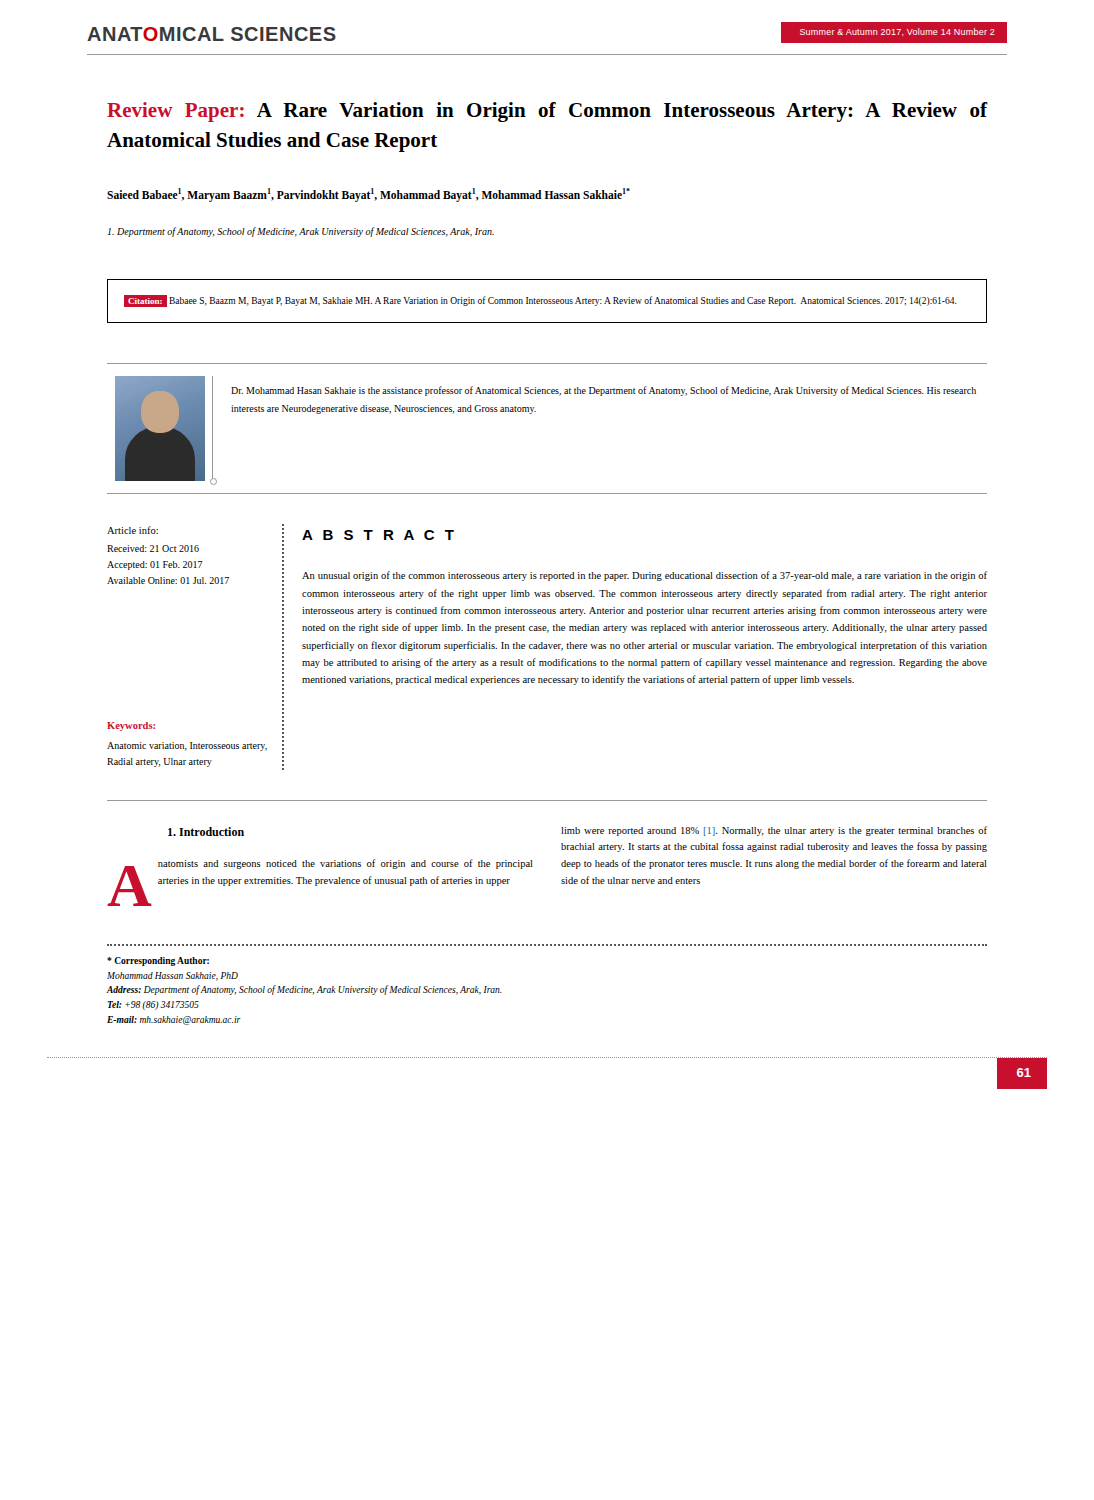ANATOMICAL SCIENCES
Summer & Autumn 2017, Volume 14 Number 2
Review Paper: A Rare Variation in Origin of Common Interosseous Artery: A Review of Anatomical Studies and Case Report
Saieed Babaee1, Maryam Baazm1, Parvindokht Bayat1, Mohammad Bayat1, Mohammad Hassan Sakhaie1*
1. Department of Anatomy, School of Medicine, Arak University of Medical Sciences, Arak, Iran.
Citation: Babaee S, Baazm M, Bayat P, Bayat M, Sakhaie MH. A Rare Variation in Origin of Common Interosseous Artery: A Review of Anatomical Studies and Case Report. Anatomical Sciences. 2017; 14(2):61-64.
Dr. Mohammad Hasan Sakhaie is the assistance professor of Anatomical Sciences, at the Department of Anatomy, School of Medicine, Arak University of Medical Sciences. His research interests are Neurodegenerative disease, Neurosciences, and Gross anatomy.
Article info:
Received: 21 Oct 2016
Accepted: 01 Feb. 2017
Available Online: 01 Jul. 2017
Keywords:
Anatomic variation, Interosseous artery, Radial artery, Ulnar artery
A B S T R A C T
An unusual origin of the common interosseous artery is reported in the paper. During educational dissection of a 37-year-old male, a rare variation in the origin of common interosseous artery of the right upper limb was observed. The common interosseous artery directly separated from radial artery. The right anterior interosseous artery is continued from common interosseous artery. Anterior and posterior ulnar recurrent arteries arising from common interosseous artery were noted on the right side of upper limb. In the present case, the median artery was replaced with anterior interosseous artery. Additionally, the ulnar artery passed superficially on flexor digitorum superficialis. In the cadaver, there was no other arterial or muscular variation. The embryological interpretation of this variation may be attributed to arising of the artery as a result of modifications to the normal pattern of capillary vessel maintenance and regression. Regarding the above mentioned variations, practical medical experiences are necessary to identify the variations of arterial pattern of upper limb vessels.
1. Introduction
Anatomists and surgeons noticed the variations of origin and course of the principal arteries in the upper extremities. The prevalence of unusual path of arteries in upper
limb were reported around 18% [1]. Normally, the ulnar artery is the greater terminal branches of brachial artery. It starts at the cubital fossa against radial tuberosity and leaves the fossa by passing deep to heads of the pronator teres muscle. It runs along the medial border of the forearm and lateral side of the ulnar nerve and enters
* Corresponding Author:
Mohammad Hassan Sakhaie, PhD
Address: Department of Anatomy, School of Medicine, Arak University of Medical Sciences, Arak, Iran.
Tel: +98 (86) 34173505
E-mail: mh.sakhaie@arakmu.ac.ir
61